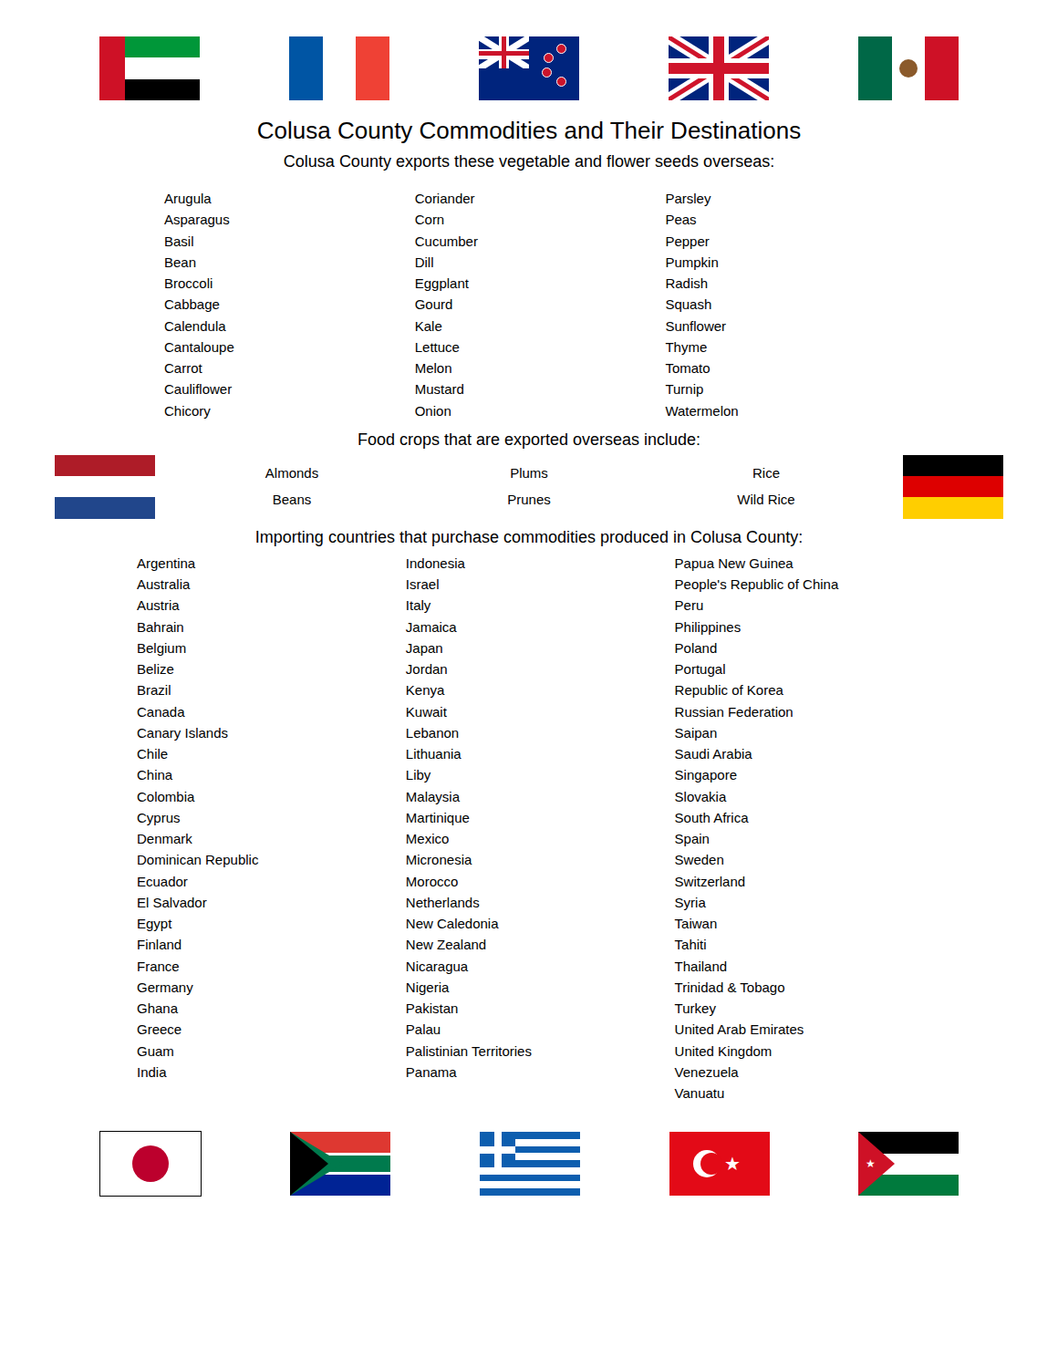Colusa County Commodities and Their Destinations
Colusa County exports these vegetable and flower seeds overseas:
Arugula
Asparagus
Basil
Bean
Broccoli
Cabbage
Calendula
Cantaloupe
Carrot
Cauliflower
Chicory
Coriander
Corn
Cucumber
Dill
Eggplant
Gourd
Kale
Lettuce
Melon
Mustard
Onion
Parsley
Peas
Pepper
Pumpkin
Radish
Squash
Sunflower
Thyme
Tomato
Turnip
Watermelon
Food crops that are exported overseas include:
Almonds Plums Rice
Beans Prunes Wild Rice
Importing countries that purchase commodities produced in Colusa County:
Argentina
Australia
Austria
Bahrain
Belgium
Belize
Brazil
Canada
Canary Islands
Chile
China
Colombia
Cyprus
Denmark
Dominican Republic
Ecuador
El Salvador
Egypt
Finland
France
Germany
Ghana
Greece
Guam
India
Indonesia
Israel
Italy
Jamaica
Japan
Jordan
Kenya
Kuwait
Lebanon
Lithuania
Liby
Malaysia
Martinique
Mexico
Micronesia
Morocco
Netherlands
New Caledonia
New Zealand
Nicaragua
Nigeria
Pakistan
Palau
Palistinian Territories
Panama
Papua New Guinea
People's Republic of China
Peru
Philippines
Poland
Portugal
Republic of Korea
Russian Federation
Saipan
Saudi Arabia
Singapore
Slovakia
South Africa
Spain
Sweden
Switzerland
Syria
Taiwan
Tahiti
Thailand
Trinidad & Tobago
Turkey
United Arab Emirates
United Kingdom
Venezuela
Vanuatu
★
★